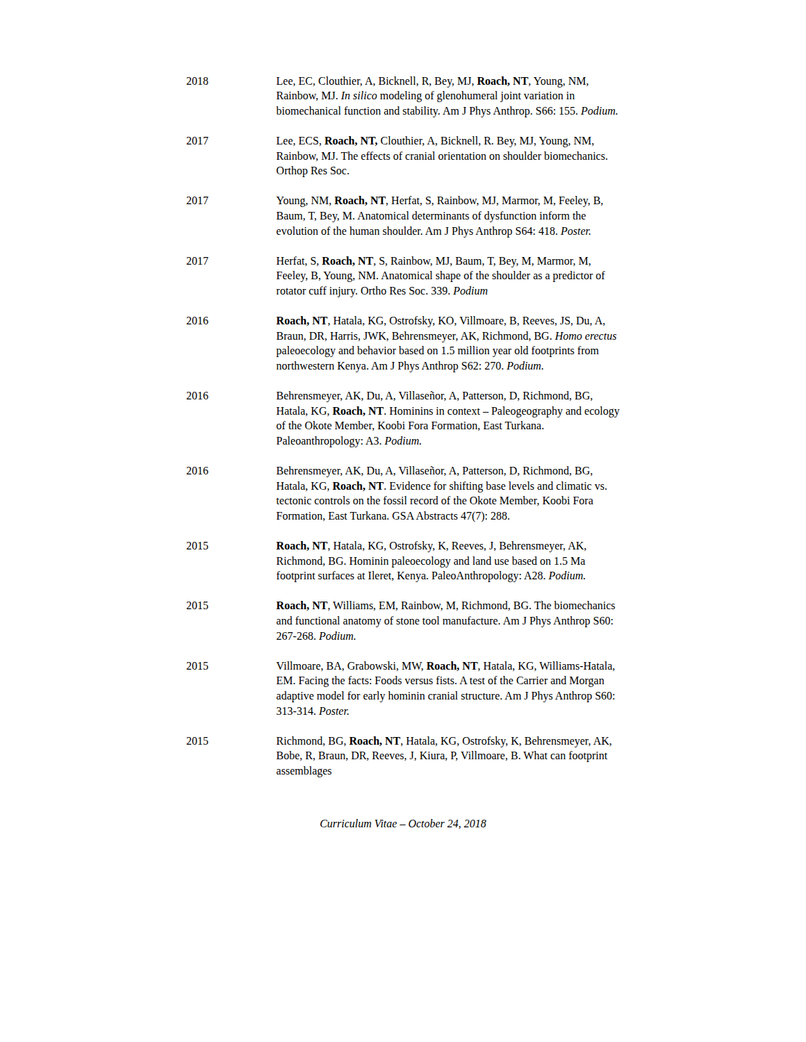2018
Lee, EC, Clouthier, A, Bicknell, R, Bey, MJ, Roach, NT, Young, NM, Rainbow, MJ. In silico modeling of glenohumeral joint variation in biomechanical function and stability. Am J Phys Anthrop. S66: 155. Podium.
2017
Lee, ECS, Roach, NT, Clouthier, A, Bicknell, R. Bey, MJ, Young, NM, Rainbow, MJ. The effects of cranial orientation on shoulder biomechanics. Orthop Res Soc.
2017
Young, NM, Roach, NT, Herfat, S, Rainbow, MJ, Marmor, M, Feeley, B, Baum, T, Bey, M. Anatomical determinants of dysfunction inform the evolution of the human shoulder. Am J Phys Anthrop S64: 418. Poster.
2017
Herfat, S, Roach, NT, S, Rainbow, MJ, Baum, T, Bey, M, Marmor, M, Feeley, B, Young, NM. Anatomical shape of the shoulder as a predictor of rotator cuff injury. Ortho Res Soc. 339. Podium
2016
Roach, NT, Hatala, KG, Ostrofsky, KO, Villmoare, B, Reeves, JS, Du, A, Braun, DR, Harris, JWK, Behrensmeyer, AK, Richmond, BG. Homo erectus paleoecology and behavior based on 1.5 million year old footprints from northwestern Kenya. Am J Phys Anthrop S62: 270. Podium.
2016
Behrensmeyer, AK, Du, A, Villaseñor, A, Patterson, D, Richmond, BG, Hatala, KG, Roach, NT. Hominins in context – Paleogeography and ecology of the Okote Member, Koobi Fora Formation, East Turkana. Paleoanthropology: A3. Podium.
2016
Behrensmeyer, AK, Du, A, Villaseñor, A, Patterson, D, Richmond, BG, Hatala, KG, Roach, NT. Evidence for shifting base levels and climatic vs. tectonic controls on the fossil record of the Okote Member, Koobi Fora Formation, East Turkana. GSA Abstracts 47(7): 288.
2015
Roach, NT, Hatala, KG, Ostrofsky, K, Reeves, J, Behrensmeyer, AK, Richmond, BG. Hominin paleoecology and land use based on 1.5 Ma footprint surfaces at Ileret, Kenya. PaleoAnthropology: A28. Podium.
2015
Roach, NT, Williams, EM, Rainbow, M, Richmond, BG. The biomechanics and functional anatomy of stone tool manufacture. Am J Phys Anthrop S60: 267-268. Podium.
2015
Villmoare, BA, Grabowski, MW, Roach, NT, Hatala, KG, Williams-Hatala, EM. Facing the facts: Foods versus fists. A test of the Carrier and Morgan adaptive model for early hominin cranial structure. Am J Phys Anthrop S60: 313-314. Poster.
2015
Richmond, BG, Roach, NT, Hatala, KG, Ostrofsky, K, Behrensmeyer, AK, Bobe, R, Braun, DR, Reeves, J, Kiura, P, Villmoare, B. What can footprint assemblages
Curriculum Vitae – October 24, 2018